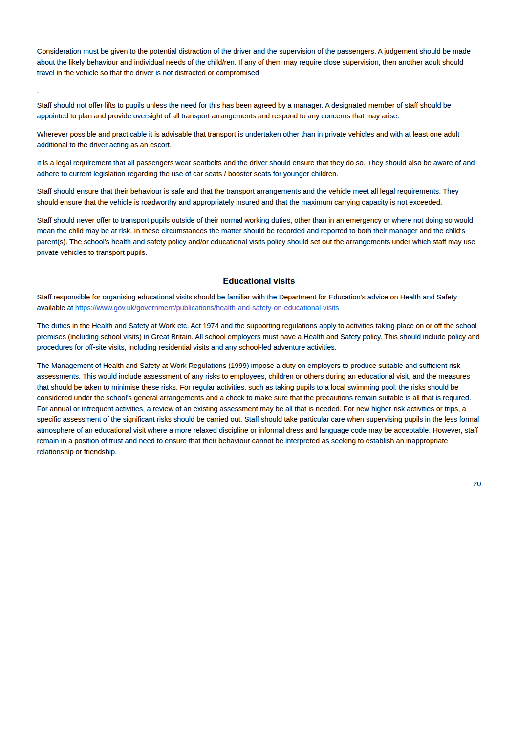Consideration must be given to the potential distraction of the driver and the supervision of the passengers. A judgement should be made about the likely behaviour and individual needs of the child/ren. If any of them may require close supervision, then another adult should travel in the vehicle so that the driver is not distracted or compromised
.
Staff should not offer lifts to pupils unless the need for this has been agreed by a manager. A designated member of staff should be appointed to plan and provide oversight of all transport arrangements and respond to any concerns that may arise.
Wherever possible and practicable it is advisable that transport is undertaken other than in private vehicles and with at least one adult additional to the driver acting as an escort.
It is a legal requirement that all passengers wear seatbelts and the driver should ensure that they do so. They should also be aware of and adhere to current legislation regarding the use of car seats / booster seats for younger children.
Staff should ensure that their behaviour is safe and that the transport arrangements and the vehicle meet all legal requirements. They should ensure that the vehicle is roadworthy and appropriately insured and that the maximum carrying capacity is not exceeded.
Staff should never offer to transport pupils outside of their normal working duties, other than in an emergency or where not doing so would mean the child may be at risk. In these circumstances the matter should be recorded and reported to both their manager and the child's parent(s). The school's health and safety policy and/or educational visits policy should set out the arrangements under which staff may use private vehicles to transport pupils.
Educational visits
Staff responsible for organising educational visits should be familiar with the Department for Education's advice on Health and Safety available at https://www.gov.uk/government/publications/health-and-safety-on-educational-visits
The duties in the Health and Safety at Work etc. Act 1974 and the supporting regulations apply to activities taking place on or off the school premises (including school visits) in Great Britain. All school employers must have a Health and Safety policy. This should include policy and procedures for off-site visits, including residential visits and any school-led adventure activities.
The Management of Health and Safety at Work Regulations (1999) impose a duty on employers to produce suitable and sufficient risk assessments. This would include assessment of any risks to employees, children or others during an educational visit, and the measures that should be taken to minimise these risks. For regular activities, such as taking pupils to a local swimming pool, the risks should be considered under the school's general arrangements and a check to make sure that the precautions remain suitable is all that is required. For annual or infrequent activities, a review of an existing assessment may be all that is needed. For new higher-risk activities or trips, a specific assessment of the significant risks should be carried out. Staff should take particular care when supervising pupils in the less formal atmosphere of an educational visit where a more relaxed discipline or informal dress and language code may be acceptable. However, staff remain in a position of trust and need to ensure that their behaviour cannot be interpreted as seeking to establish an inappropriate relationship or friendship.
20